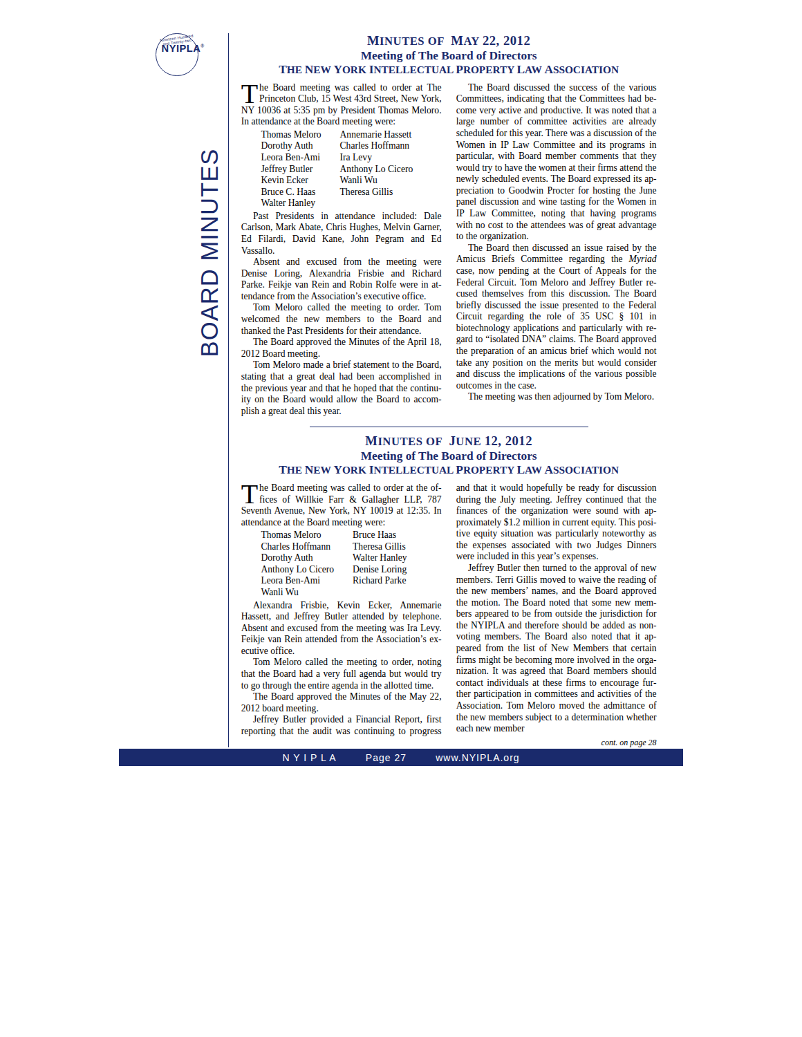Nineteen Hundred and Twenty-two
NYIPLA®
BOARD MINUTES
MINUTES OF MAY 22, 2012
Meeting of The Board of Directors
THE NEW YORK INTELLECTUAL PROPERTY LAW ASSOCIATION
The Board meeting was called to order at The Princeton Club, 15 West 43rd Street, New York, NY 10036 at 5:35 pm by President Thomas Meloro. In attendance at the Board meeting were:
| Thomas Meloro | Annemarie Hassett |
| Dorothy Auth | Charles Hoffmann |
| Leora Ben-Ami | Ira Levy |
| Jeffrey Butler | Anthony Lo Cicero |
| Kevin Ecker | Wanli Wu |
| Bruce C. Haas | Theresa Gillis |
| Walter Hanley | |
Past Presidents in attendance included: Dale Carlson, Mark Abate, Chris Hughes, Melvin Garner, Ed Filardi, David Kane, John Pegram and Ed Vassallo.
Absent and excused from the meeting were Denise Loring, Alexandria Frisbie and Richard Parke. Feikje van Rein and Robin Rolfe were in attendance from the Association’s executive office.
Tom Meloro called the meeting to order. Tom welcomed the new members to the Board and thanked the Past Presidents for their attendance.
The Board approved the Minutes of the April 18, 2012 Board meeting.
Tom Meloro made a brief statement to the Board, stating that a great deal had been accomplished in the previous year and that he hoped that the continuity on the Board would allow the Board to accomplish a great deal this year.
The Board discussed the success of the various Committees, indicating that the Committees had become very active and productive. It was noted that a large number of committee activities are already scheduled for this year. There was a discussion of the Women in IP Law Committee and its programs in particular, with Board member comments that they would try to have the women at their firms attend the newly scheduled events. The Board expressed its appreciation to Goodwin Procter for hosting the June panel discussion and wine tasting for the Women in IP Law Committee, noting that having programs with no cost to the attendees was of great advantage to the organization.
The Board then discussed an issue raised by the Amicus Briefs Committee regarding the Myriad case, now pending at the Court of Appeals for the Federal Circuit. Tom Meloro and Jeffrey Butler recused themselves from this discussion. The Board briefly discussed the issue presented to the Federal Circuit regarding the role of 35 USC § 101 in biotechnology applications and particularly with regard to “isolated DNA” claims. The Board approved the preparation of an amicus brief which would not take any position on the merits but would consider and discuss the implications of the various possible outcomes in the case.
The meeting was then adjourned by Tom Meloro.
MINUTES OF JUNE 12, 2012
Meeting of The Board of Directors
THE NEW YORK INTELLECTUAL PROPERTY LAW ASSOCIATION
The Board meeting was called to order at the offices of Willkie Farr & Gallagher LLP, 787 Seventh Avenue, New York, NY 10019 at 12:35. In attendance at the Board meeting were:
| Thomas Meloro | Bruce Haas |
| Charles Hoffmann | Theresa Gillis |
| Dorothy Auth | Walter Hanley |
| Anthony Lo Cicero | Denise Loring |
| Leora Ben-Ami | Richard Parke |
| Wanli Wu | |
Alexandra Frisbie, Kevin Ecker, Annemarie Hassett, and Jeffrey Butler attended by telephone. Absent and excused from the meeting was Ira Levy. Feikje van Rein attended from the Association’s executive office.
Tom Meloro called the meeting to order, noting that the Board had a very full agenda but would try to go through the entire agenda in the allotted time.
The Board approved the Minutes of the May 22, 2012 board meeting.
Jeffrey Butler provided a Financial Report, first reporting that the audit was continuing to progress and that it would hopefully be ready for discussion during the July meeting. Jeffrey continued that the finances of the organization were sound with approximately $1.2 million in current equity. This positive equity situation was particularly noteworthy as the expenses associated with two Judges Dinners were included in this year’s expenses.
Jeffrey Butler then turned to the approval of new members. Terri Gillis moved to waive the reading of the new members’ names, and the Board approved the motion. The Board noted that some new members appeared to be from outside the jurisdiction for the NYIPLA and therefore should be added as nonvoting members. The Board also noted that it appeared from the list of New Members that certain firms might be becoming more involved in the organization. It was agreed that Board members should contact individuals at these firms to encourage further participation in committees and activities of the Association. Tom Meloro moved the admittance of the new members subject to a determination whether each new member
cont. on page 28
N Y I P L A Page 27 www.NYIPLA.org